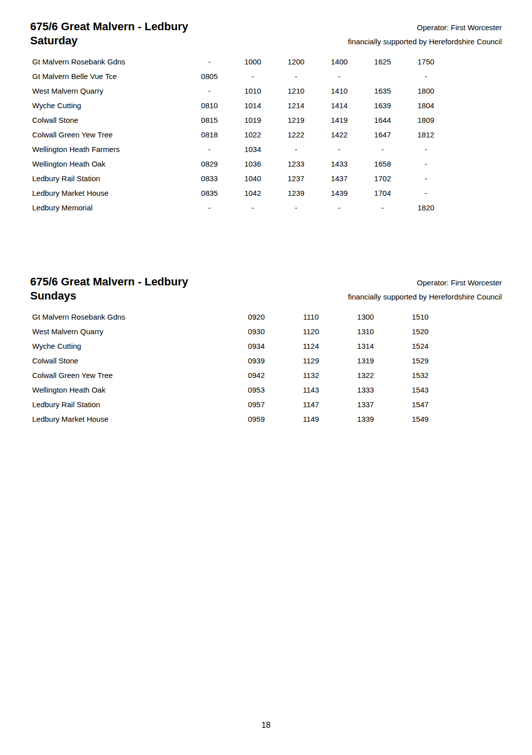675/6 Great Malvern - Ledbury
Operator: First Worcester
Saturday
financially supported by Herefordshire Council
| Gt Malvern Rosebank Gdns | - | 1000 | 1200 | 1400 | 1625 | 1750 |
| Gt Malvern Belle Vue Tce | 0805 | - | - | - | | - |
| West Malvern Quarry | - | 1010 | 1210 | 1410 | 1635 | 1800 |
| Wyche Cutting | 0810 | 1014 | 1214 | 1414 | 1639 | 1804 |
| Colwall Stone | 0815 | 1019 | 1219 | 1419 | 1644 | 1809 |
| Colwall Green Yew Tree | 0818 | 1022 | 1222 | 1422 | 1647 | 1812 |
| Wellington Heath Farmers | - | 1034 | - | - | - | - |
| Wellington Heath Oak | 0829 | 1036 | 1233 | 1433 | 1658 | - |
| Ledbury Rail Station | 0833 | 1040 | 1237 | 1437 | 1702 | - |
| Ledbury Market House | 0835 | 1042 | 1239 | 1439 | 1704 | - |
| Ledbury Memorial | - | - | - | - | - | 1820 |
675/6 Great Malvern - Ledbury
Operator: First Worcester
Sundays
financially supported by Herefordshire Council
| Gt Malvern Rosebank Gdns | 0920 | 1110 | 1300 | 1510 |
| West Malvern Quarry | 0930 | 1120 | 1310 | 1520 |
| Wyche Cutting | 0934 | 1124 | 1314 | 1524 |
| Colwall Stone | 0939 | 1129 | 1319 | 1529 |
| Colwall Green Yew Tree | 0942 | 1132 | 1322 | 1532 |
| Wellington Heath Oak | 0953 | 1143 | 1333 | 1543 |
| Ledbury Rail Station | 0957 | 1147 | 1337 | 1547 |
| Ledbury Market House | 0959 | 1149 | 1339 | 1549 |
18